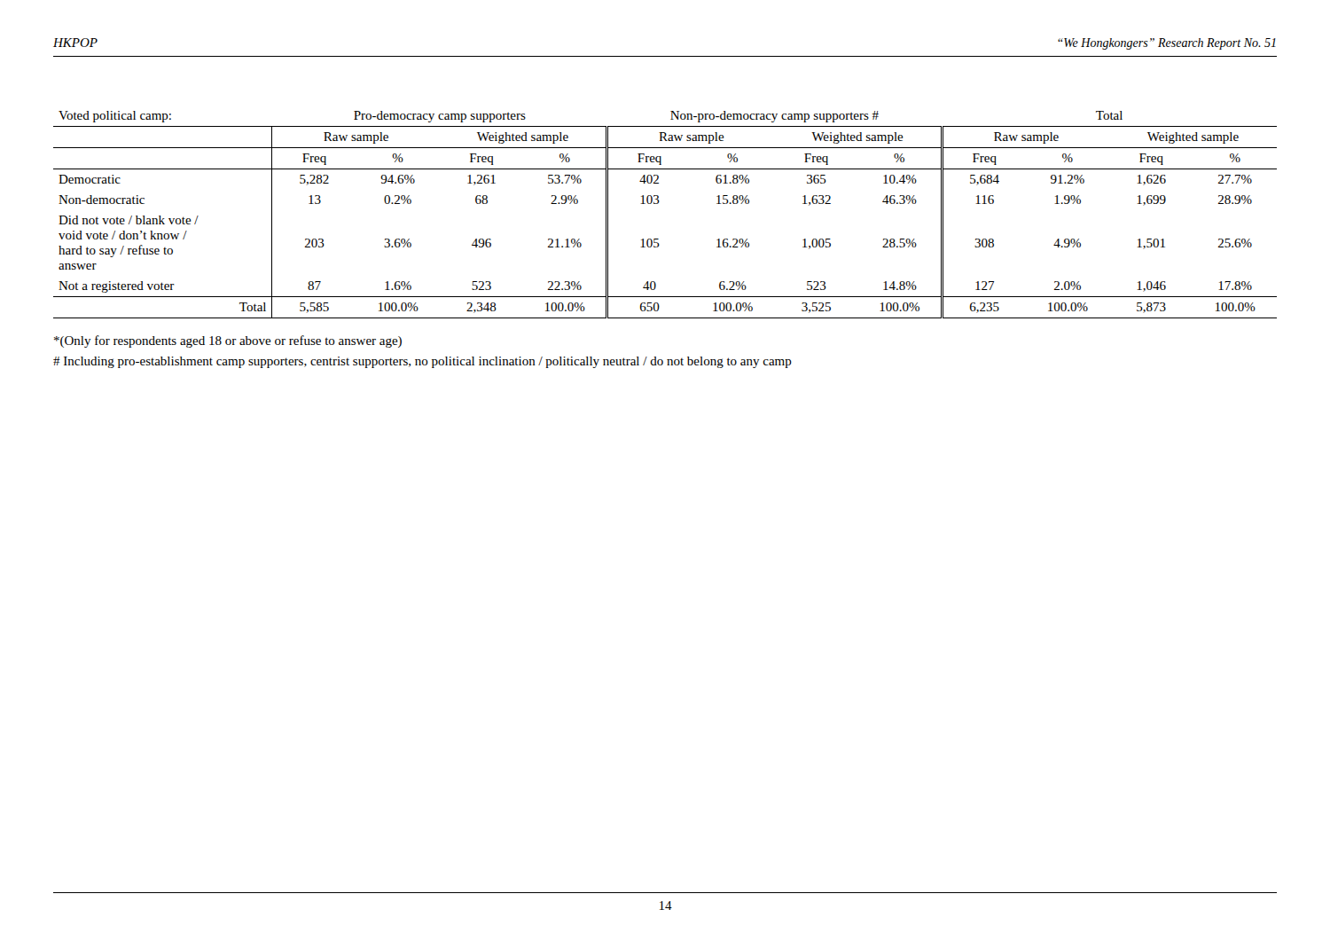HKPOP
“We Hongkongers” Research Report No. 51
| Voted political camp: | Pro-democracy camp supporters | Non-pro-democracy camp supporters # | Total |
| | Raw sample | Weighted sample | Raw sample | Weighted sample | Raw sample | Weighted sample |
| | Freq | % | Freq | % | Freq | % | Freq | % | Freq | % | Freq | % |
| Democratic | 5,282 | 94.6% | 1,261 | 53.7% | 402 | 61.8% | 365 | 10.4% | 5,684 | 91.2% | 1,626 | 27.7% |
| Non-democratic | 13 | 0.2% | 68 | 2.9% | 103 | 15.8% | 1,632 | 46.3% | 116 | 1.9% | 1,699 | 28.9% |
| Did not vote / blank vote / void vote / don’t know / hard to say / refuse to answer | 203 | 3.6% | 496 | 21.1% | 105 | 16.2% | 1,005 | 28.5% | 308 | 4.9% | 1,501 | 25.6% |
| Not a registered voter | 87 | 1.6% | 523 | 22.3% | 40 | 6.2% | 523 | 14.8% | 127 | 2.0% | 1,046 | 17.8% |
| Total | 5,585 | 100.0% | 2,348 | 100.0% | 650 | 100.0% | 3,525 | 100.0% | 6,235 | 100.0% | 5,873 | 100.0% |
*(Only for respondents aged 18 or above or refuse to answer age)
# Including pro-establishment camp supporters, centrist supporters, no political inclination / politically neutral / do not belong to any camp
14